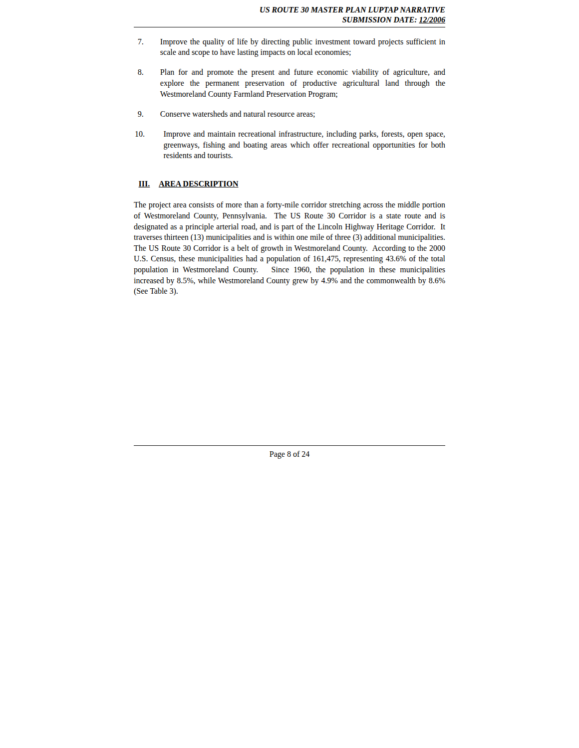US ROUTE 30 MASTER PLAN LUPTAP NARRATIVE
SUBMISSION DATE: 12/2006
7. Improve the quality of life by directing public investment toward projects sufficient in scale and scope to have lasting impacts on local economies;
8. Plan for and promote the present and future economic viability of agriculture, and explore the permanent preservation of productive agricultural land through the Westmoreland County Farmland Preservation Program;
9. Conserve watersheds and natural resource areas;
10. Improve and maintain recreational infrastructure, including parks, forests, open space, greenways, fishing and boating areas which offer recreational opportunities for both residents and tourists.
III. AREA DESCRIPTION
The project area consists of more than a forty-mile corridor stretching across the middle portion of Westmoreland County, Pennsylvania. The US Route 30 Corridor is a state route and is designated as a principle arterial road, and is part of the Lincoln Highway Heritage Corridor. It traverses thirteen (13) municipalities and is within one mile of three (3) additional municipalities. The US Route 30 Corridor is a belt of growth in Westmoreland County. According to the 2000 U.S. Census, these municipalities had a population of 161,475, representing 43.6% of the total population in Westmoreland County. Since 1960, the population in these municipalities increased by 8.5%, while Westmoreland County grew by 4.9% and the commonwealth by 8.6% (See Table 3).
Page 8 of 24